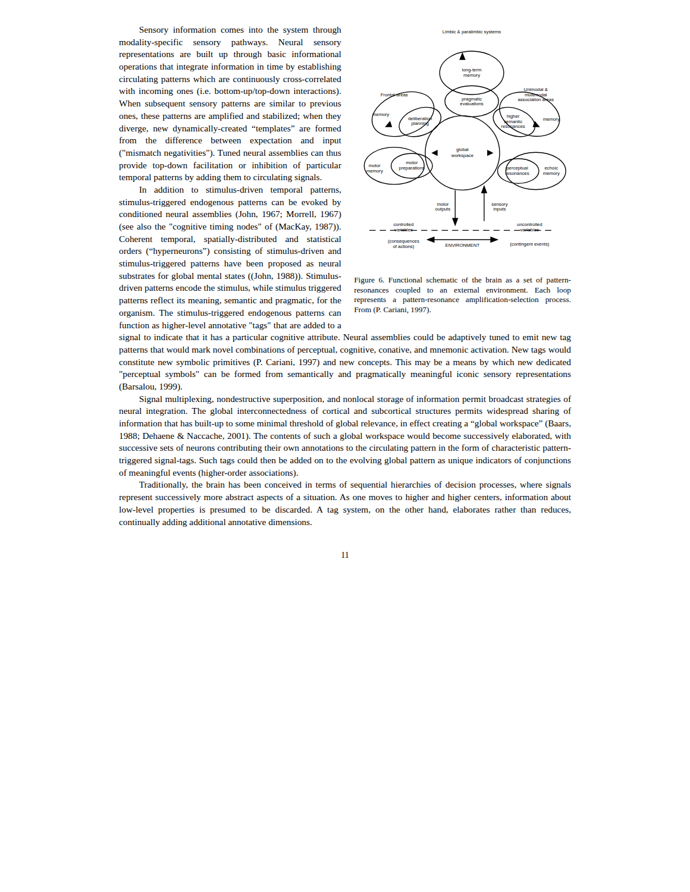Limbic & paralimbic systems long-term memory pragmatic evaluations Frontal areas deliberation planning memory motor preparations motor memory Unimodal & multimodal association areas higher semantic resonances memory perceptual resonances echoic memory global workspace motor outputs sensory inputs controlled variables uncontrolled variables ENVIRONMENT (consequences of actions) (contingent events)
Figure 6. Functional schematic of the brain as a set of pattern-resonances coupled to an external environment. Each loop represents a pattern-resonance amplification-selection process. From (P. Cariani, 1997).
Sensory information comes into the system through modality-specific sensory pathways. Neural sensory representations are built up through basic informational operations that integrate information in time by establishing circulating patterns which are continuously cross-correlated with incoming ones (i.e. bottom-up/top-down interactions). When subsequent sensory patterns are similar to previous ones, these patterns are amplified and stabilized; when they diverge, new dynamically-created “templates” are formed from the difference between expectation and input ("mismatch negativities"). Tuned neural assemblies can thus provide top-down facilitation or inhibition of particular temporal patterns by adding them to circulating signals.
In addition to stimulus-driven temporal patterns, stimulus-triggered endogenous patterns can be evoked by conditioned neural assemblies (John, 1967; Morrell, 1967) (see also the "cognitive timing nodes" of (MacKay, 1987)). Coherent temporal, spatially-distributed and statistical orders (“hyperneurons”) consisting of stimulus-driven and stimulus-triggered patterns have been proposed as neural substrates for global mental states ((John, 1988)). Stimulus-driven patterns encode the stimulus, while stimulus triggered patterns reflect its meaning, semantic and pragmatic, for the organism. The stimulus-triggered endogenous patterns can function as higher-level annotative "tags" that are added to a signal to indicate that it has a particular cognitive attribute. Neural assemblies could be adaptively tuned to emit new tag patterns that would mark novel combinations of perceptual, cognitive, conative, and mnemonic activation. New tags would constitute new symbolic primitives (P. Cariani, 1997) and new concepts. This may be a means by which new dedicated "perceptual symbols" can be formed from semantically and pragmatically meaningful iconic sensory representations (Barsalou, 1999).
Signal multiplexing, nondestructive superposition, and nonlocal storage of information permit broadcast strategies of neural integration. The global interconnectedness of cortical and subcortical structures permits widespread sharing of information that has built-up to some minimal threshold of global relevance, in effect creating a “global workspace” (Baars, 1988; Dehaene & Naccache, 2001). The contents of such a global workspace would become successively elaborated, with successive sets of neurons contributing their own annotations to the circulating pattern in the form of characteristic pattern-triggered signal-tags. Such tags could then be added on to the evolving global pattern as unique indicators of conjunctions of meaningful events (higher-order associations).
Traditionally, the brain has been conceived in terms of sequential hierarchies of decision processes, where signals represent successively more abstract aspects of a situation. As one moves to higher and higher centers, information about low-level properties is presumed to be discarded. A tag system, on the other hand, elaborates rather than reduces, continually adding additional annotative dimensions.
11